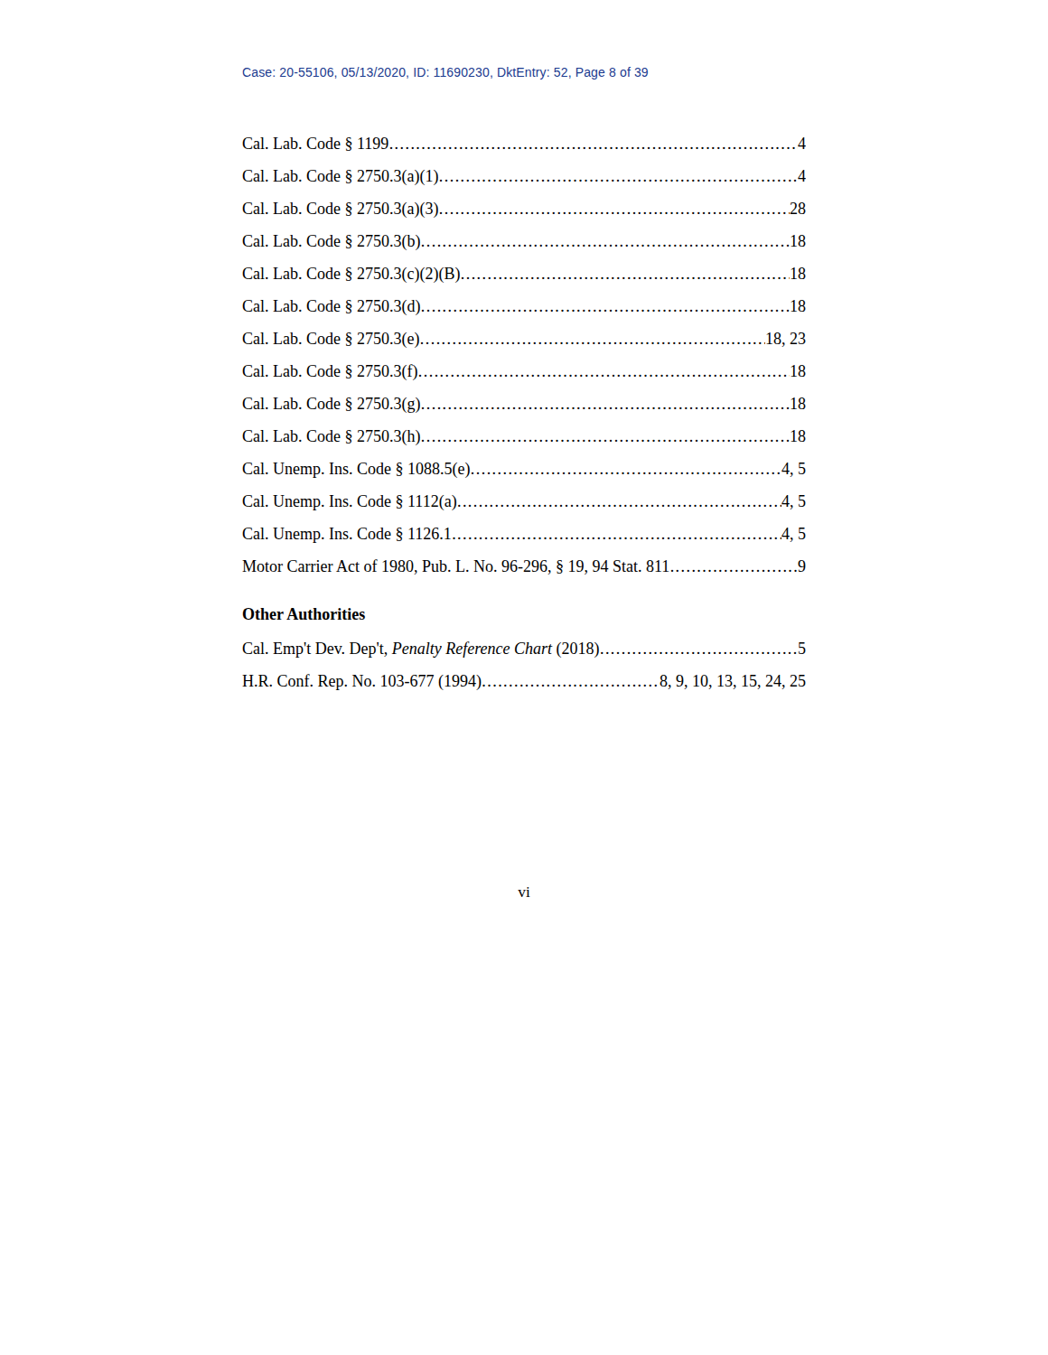Case: 20-55106, 05/13/2020, ID: 11690230, DktEntry: 52, Page 8 of 39
Cal. Lab. Code § 1199 ................................................................................................ 4
Cal. Lab. Code § 2750.3(a)(1) ..................................................................................... 4
Cal. Lab. Code § 2750.3(a)(3) ................................................................................... 28
Cal. Lab. Code § 2750.3(b) ....................................................................................... 18
Cal. Lab. Code § 2750.3(c)(2)(B) ............................................................................. 18
Cal. Lab. Code § 2750.3(d) ....................................................................................... 18
Cal. Lab. Code § 2750.3(e) ................................................................................. 18, 23
Cal. Lab. Code § 2750.3(f) ......................................................................................... 18
Cal. Lab. Code § 2750.3(g) ....................................................................................... 18
Cal. Lab. Code § 2750.3(h) ....................................................................................... 18
Cal. Unemp. Ins. Code § 1088.5(e) ......................................................................... 4, 5
Cal. Unemp. Ins. Code § 1112(a) ........................................................................... 4, 5
Cal. Unemp. Ins. Code § 1126.1 ............................................................................. 4, 5
Motor Carrier Act of 1980, Pub. L. No. 96-296, § 19, 94 Stat. 811 ........................... 9
Other Authorities
Cal. Emp't Dev. Dep't, Penalty Reference Chart (2018) ........................................... 5
H.R. Conf. Rep. No. 103-677 (1994) ....................................... 8, 9, 10, 13, 15, 24, 25
vi